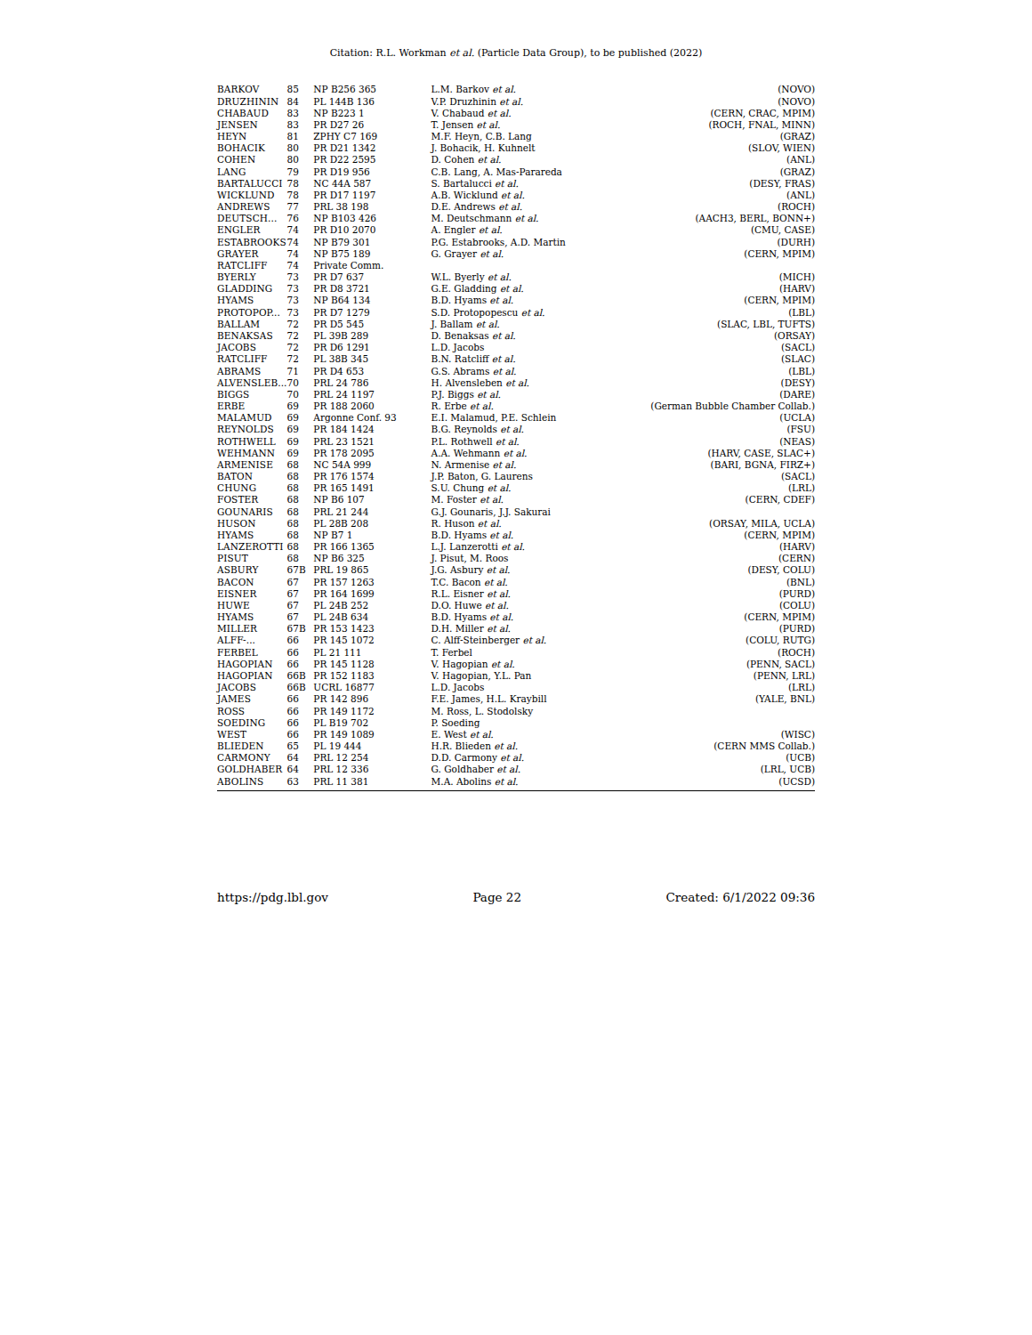Citation: R.L. Workman et al. (Particle Data Group), to be published (2022)
| BARKOV | 85 | NP B256 365 | L.M. Barkov et al. | (NOVO) |
| DRUZHININ | 84 | PL 144B 136 | V.P. Druzhinin et al. | (NOVO) |
| CHABAUD | 83 | NP B223 1 | V. Chabaud et al. | (CERN, CRAC, MPIM) |
| JENSEN | 83 | PR D27 26 | T. Jensen et al. | (ROCH, FNAL, MINN) |
| HEYN | 81 | ZPHY C7 169 | M.F. Heyn, C.B. Lang | (GRAZ) |
| BOHACIK | 80 | PR D21 1342 | J. Bohacik, H. Kuhnelt | (SLOV, WIEN) |
| COHEN | 80 | PR D22 2595 | D. Cohen et al. | (ANL) |
| LANG | 79 | PR D19 956 | C.B. Lang, A. Mas-Parareda | (GRAZ) |
| BARTALUCCI | 78 | NC 44A 587 | S. Bartalucci et al. | (DESY, FRAS) |
| WICKLUND | 78 | PR D17 1197 | A.B. Wicklund et al. | (ANL) |
| ANDREWS | 77 | PRL 38 198 | D.E. Andrews et al. | (ROCH) |
| DEUTSCH... | 76 | NP B103 426 | M. Deutschmann et al. | (AACH3, BERL, BONN+) |
| ENGLER | 74 | PR D10 2070 | A. Engler et al. | (CMU, CASE) |
| ESTABROOKS | 74 | NP B79 301 | P.G. Estabrooks, A.D. Martin | (DURH) |
| GRAYER | 74 | NP B75 189 | G. Grayer et al. | (CERN, MPIM) |
| RATCLIFF | 74 | Private Comm. | | |
| BYERLY | 73 | PR D7 637 | W.L. Byerly et al. | (MICH) |
| GLADDING | 73 | PR D8 3721 | G.E. Gladding et al. | (HARV) |
| HYAMS | 73 | NP B64 134 | B.D. Hyams et al. | (CERN, MPIM) |
| PROTOPOP... | 73 | PR D7 1279 | S.D. Protopopescu et al. | (LBL) |
| BALLAM | 72 | PR D5 545 | J. Ballam et al. | (SLAC, LBL, TUFTS) |
| BENAKSAS | 72 | PL 39B 289 | D. Benaksas et al. | (ORSAY) |
| JACOBS | 72 | PR D6 1291 | L.D. Jacobs | (SACL) |
| RATCLIFF | 72 | PL 38B 345 | B.N. Ratcliff et al. | (SLAC) |
| ABRAMS | 71 | PR D4 653 | G.S. Abrams et al. | (LBL) |
| ALVENSLEB... | 70 | PRL 24 786 | H. Alvensleben et al. | (DESY) |
| BIGGS | 70 | PRL 24 1197 | P.J. Biggs et al. | (DARE) |
| ERBE | 69 | PR 188 2060 | R. Erbe et al. | (German Bubble Chamber Collab.) |
| MALAMUD | 69 | Argonne Conf. 93 | E.I. Malamud, P.E. Schlein | (UCLA) |
| REYNOLDS | 69 | PR 184 1424 | B.G. Reynolds et al. | (FSU) |
| ROTHWELL | 69 | PRL 23 1521 | P.L. Rothwell et al. | (NEAS) |
| WEHMANN | 69 | PR 178 2095 | A.A. Wehmann et al. | (HARV, CASE, SLAC+) |
| ARMENISE | 68 | NC 54A 999 | N. Armenise et al. | (BARI, BGNA, FIRZ+) |
| BATON | 68 | PR 176 1574 | J.P. Baton, G. Laurens | (SACL) |
| CHUNG | 68 | PR 165 1491 | S.U. Chung et al. | (LRL) |
| FOSTER | 68 | NP B6 107 | M. Foster et al. | (CERN, CDEF) |
| GOUNARIS | 68 | PRL 21 244 | G.J. Gounaris, J.J. Sakurai | |
| HUSON | 68 | PL 28B 208 | R. Huson et al. | (ORSAY, MILA, UCLA) |
| HYAMS | 68 | NP B7 1 | B.D. Hyams et al. | (CERN, MPIM) |
| LANZEROTTI | 68 | PR 166 1365 | L.J. Lanzerotti et al. | (HARV) |
| PISUT | 68 | NP B6 325 | J. Pisut, M. Roos | (CERN) |
| ASBURY | 67B | PRL 19 865 | J.G. Asbury et al. | (DESY, COLU) |
| BACON | 67 | PR 157 1263 | T.C. Bacon et al. | (BNL) |
| EISNER | 67 | PR 164 1699 | R.L. Eisner et al. | (PURD) |
| HUWE | 67 | PL 24B 252 | D.O. Huwe et al. | (COLU) |
| HYAMS | 67 | PL 24B 634 | B.D. Hyams et al. | (CERN, MPIM) |
| MILLER | 67B | PR 153 1423 | D.H. Miller et al. | (PURD) |
| ALFF-... | 66 | PR 145 1072 | C. Alff-Steinberger et al. | (COLU, RUTG) |
| FERBEL | 66 | PL 21 111 | T. Ferbel | (ROCH) |
| HAGOPIAN | 66 | PR 145 1128 | V. Hagopian et al. | (PENN, SACL) |
| HAGOPIAN | 66B | PR 152 1183 | V. Hagopian, Y.L. Pan | (PENN, LRL) |
| JACOBS | 66B | UCRL 16877 | L.D. Jacobs | (LRL) |
| JAMES | 66 | PR 142 896 | F.E. James, H.L. Kraybill | (YALE, BNL) |
| ROSS | 66 | PR 149 1172 | M. Ross, L. Stodolsky | |
| SOEDING | 66 | PL B19 702 | P. Soeding | |
| WEST | 66 | PR 149 1089 | E. West et al. | (WISC) |
| BLIEDEN | 65 | PL 19 444 | H.R. Blieden et al. | (CERN MMS Collab.) |
| CARMONY | 64 | PRL 12 254 | D.D. Carmony et al. | (UCB) |
| GOLDHABER | 64 | PRL 12 336 | G. Goldhaber et al. | (LRL, UCB) |
| ABOLINS | 63 | PRL 11 381 | M.A. Abolins et al. | (UCSD) |
https://pdg.lbl.gov Page 22 Created: 6/1/2022 09:36